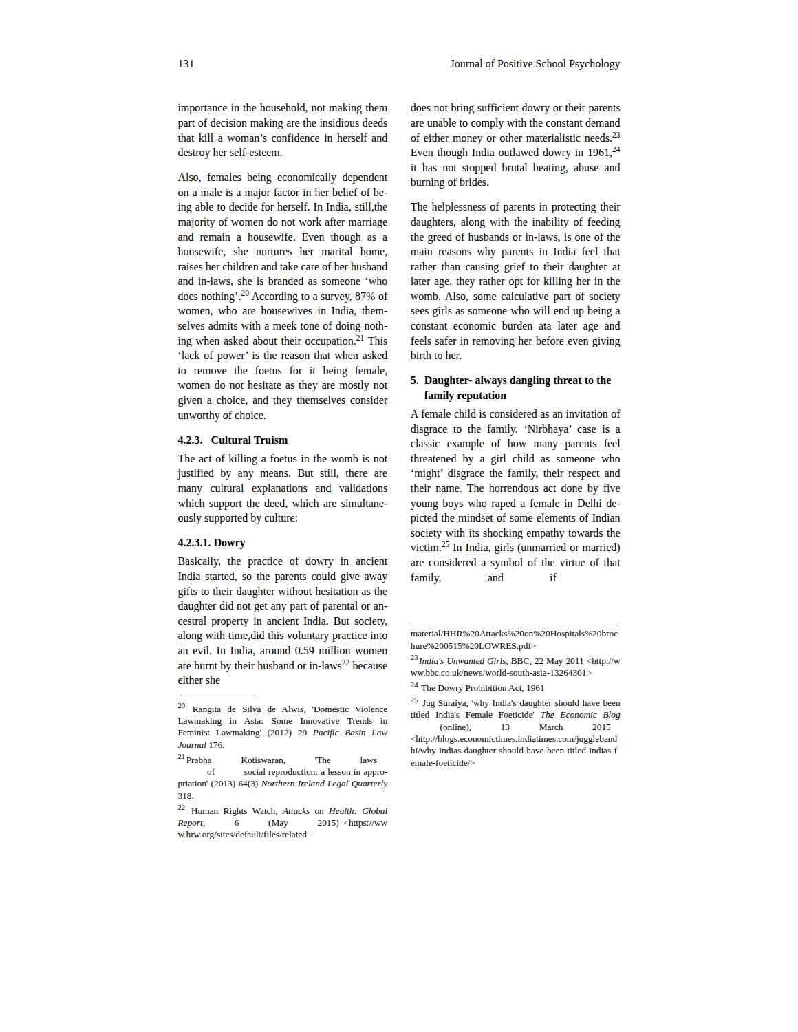131
Journal of Positive School Psychology
importance in the household, not making them part of decision making are the insidious deeds that kill a woman’s confidence in herself and destroy her self-esteem.
Also, females being economically dependent on a male is a major factor in her belief of being able to decide for herself. In India, still,the majority of women do not work after marriage and remain a housewife. Even though as a housewife, she nurtures her marital home, raises her children and take care of her husband and in-laws, she is branded as someone ‘who does nothing’.20 According to a survey, 87% of women, who are housewives in India, themselves admits with a meek tone of doing nothing when asked about their occupation.21 This ‘lack of power’ is the reason that when asked to remove the foetus for it being female, women do not hesitate as they are mostly not given a choice, and they themselves consider unworthy of choice.
4.2.3. Cultural Truism
The act of killing a foetus in the womb is not justified by any means. But still, there are many cultural explanations and validations which support the deed, which are simultaneously supported by culture:
4.2.3.1. Dowry
Basically, the practice of dowry in ancient India started, so the parents could give away gifts to their daughter without hesitation as the daughter did not get any part of parental or ancestral property in ancient India. But society, along with time,did this voluntary practice into an evil. In India, around 0.59 million women are burnt by their husband or in-laws22 because either she
20 Rangita de Silva de Alwis, 'Domestic Violence Lawmaking in Asia: Some Innovative Trends in Feminist Lawmaking' (2012) 29 Pacific Basin Law Journal 176.
21Prabha Kotiswaran, 'The laws of social reproduction: a lesson in appropriation' (2013) 64(3) Northern Ireland Legal Quarterly 318.
22 Human Rights Watch, Attacks on Health: Global Report, 6 (May 2015) <https://www.hrw.org/sites/default/files/related-
does not bring sufficient dowry or their parents are unable to comply with the constant demand of either money or other materialistic needs.23 Even though India outlawed dowry in 1961,24 it has not stopped brutal beating, abuse and burning of brides.
The helplessness of parents in protecting their daughters, along with the inability of feeding the greed of husbands or in-laws, is one of the main reasons why parents in India feel that rather than causing grief to their daughter at later age, they rather opt for killing her in the womb. Also, some calculative part of society sees girls as someone who will end up being a constant economic burden ata later age and feels safer in removing her before even giving birth to her.
5. Daughter- always dangling threat to the family reputation
A female child is considered as an invitation of disgrace to the family. ‘Nirbhaya’ case is a classic example of how many parents feel threatened by a girl child as someone who ‘might’ disgrace the family, their respect and their name. The horrendous act done by five young boys who raped a female in Delhi depicted the mindset of some elements of Indian society with its shocking empathy towards the victim.25 In India, girls (unmarried or married) are considered a symbol of the virtue of that family, and if
material/HHR%20Attacks%20on%20Hospitals%20brochure%200515%20LOWRES.pdf>
23India's Unwanted Girls, BBC, 22 May 2011 <http://www.bbc.co.uk/news/world-south-asia-13264301>
24 The Dowry Prohibition Act, 1961
25 Jug Suraiya, 'why India's daughter should have been titled India's Female Foeticide' The Economic Blog (online), 13 March 2015 <http://blogs.economictimes.indiatimes.com/jugglebandhi/why-indias-daughter-should-have-been-titled-indias-female-foeticide/>